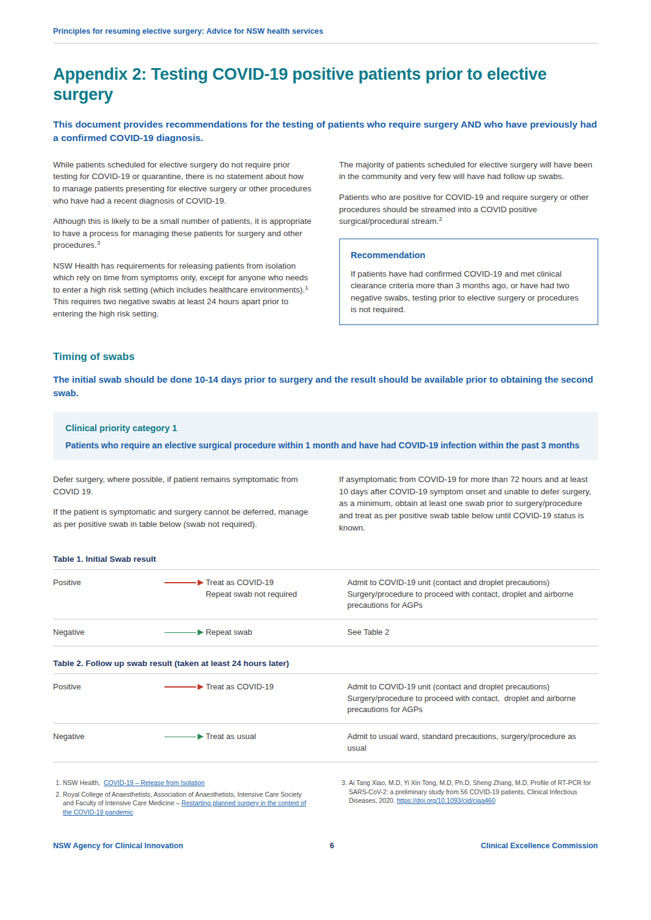Principles for resuming elective surgery: Advice for NSW health services
Appendix 2: Testing COVID-19 positive patients prior to elective surgery
This document provides recommendations for the testing of patients who require surgery AND who have previously had a confirmed COVID-19 diagnosis.
While patients scheduled for elective surgery do not require prior testing for COVID-19 or quarantine, there is no statement about how to manage patients presenting for elective surgery or other procedures who have had a recent diagnosis of COVID-19.
Although this is likely to be a small number of patients, it is appropriate to have a process for managing these patients for surgery and other procedures.3
NSW Health has requirements for releasing patients from isolation which rely on time from symptoms only, except for anyone who needs to enter a high risk setting (which includes healthcare environments).1 This requires two negative swabs at least 24 hours apart prior to entering the high risk setting.
The majority of patients scheduled for elective surgery will have been in the community and very few will have had follow up swabs.
Patients who are positive for COVID-19 and require surgery or other procedures should be streamed into a COVID positive surgical/procedural stream.2
Recommendation
If patients have had confirmed COVID-19 and met clinical clearance criteria more than 3 months ago, or have had two negative swabs, testing prior to elective surgery or procedures is not required.
Timing of swabs
The initial swab should be done 10-14 days prior to surgery and the result should be available prior to obtaining the second swab.
Clinical priority category 1
Patients who require an elective surgical procedure within 1 month and have had COVID-19 infection within the past 3 months
Defer surgery, where possible, if patient remains symptomatic from COVID 19.
If the patient is symptomatic and surgery cannot be deferred, manage as per positive swab in table below (swab not required).
If asymptomatic from COVID-19 for more than 72 hours and at least 10 days after COVID-19 symptom onset and unable to defer surgery, as a minimum, obtain at least one swab prior to surgery/procedure and treat as per positive swab table below until COVID-19 status is known.
Table 1. Initial Swab result
| Positive | | Treat as COVID-19 Repeat swab not required | Admit to COVID-19 unit (contact and droplet precautions) Surgery/procedure to proceed with contact, droplet and airborne precautions for AGPs |
| Negative | | Repeat swab | See Table 2 |
Table 2. Follow up swab result (taken at least 24 hours later)
| Positive | | Treat as COVID-19 | Admit to COVID-19 unit (contact and droplet precautions) Surgery/procedure to proceed with contact, droplet and airborne precautions for AGPs |
| Negative | | Treat as usual | Admit to usual ward, standard precautions, surgery/procedure as usual |
NSW Health, COVID-19 – Release from Isolation
Royal College of Anaesthetists, Association of Anaesthetists, Intensive Care Society and Faculty of Intensive Care Medicine – Restarting planned surgery in the context of the COVID-19 pandemic
Ai Tang Xiao, M.D, Yi Xin Tong, M.D, Ph.D, Sheng Zhang, M.D, Profile of RT-PCR for SARS-CoV-2: a preliminary study from 56 COVID-19 patients, Clinical Infectious Diseases, 2020. https://doi.org/10.1093/cid/ciaa460
NSW Agency for Clinical Innovation
6
Clinical Excellence Commission